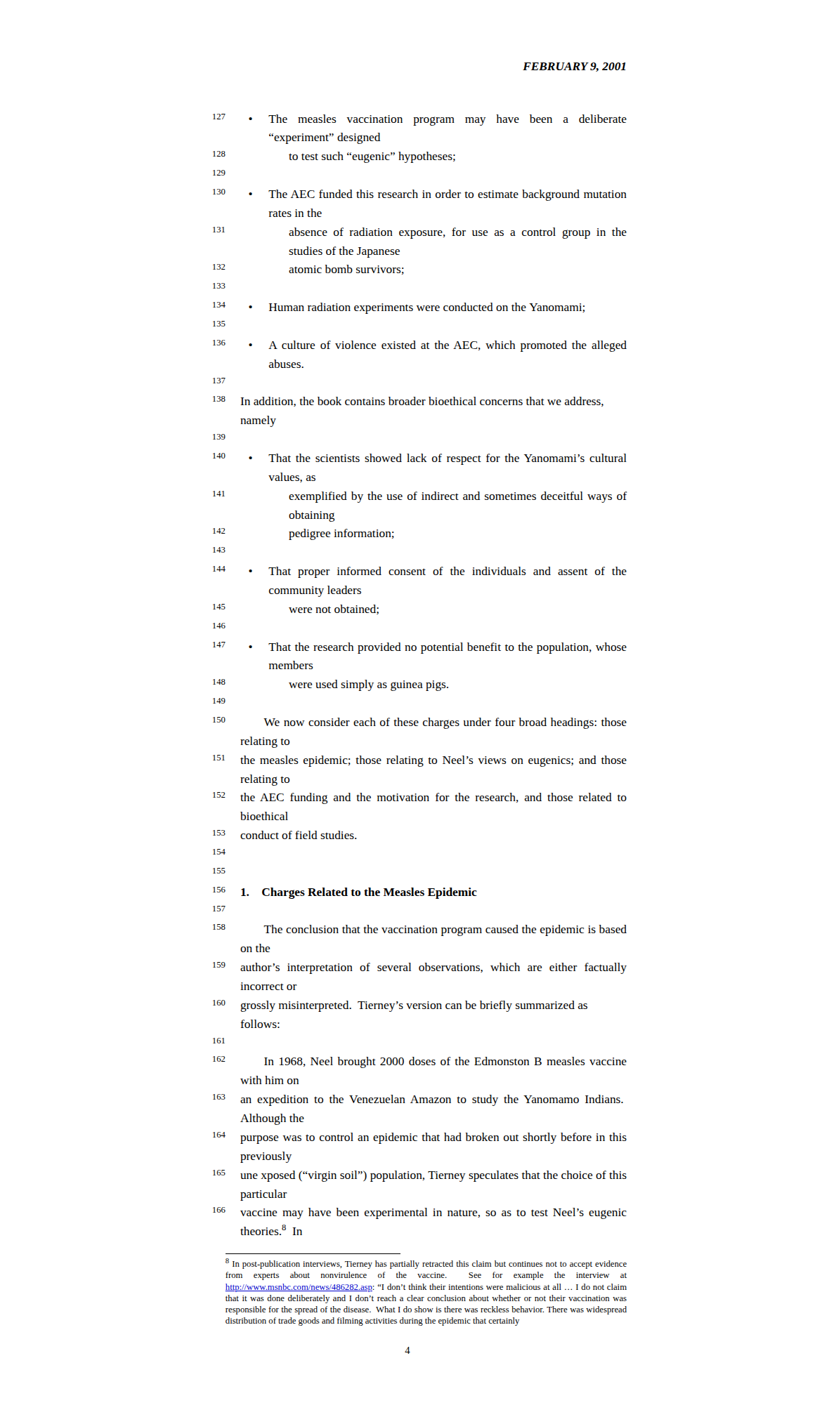FEBRUARY 9, 2001
127
The measles vaccination program may have been a deliberate “experiment” designed
128
to test such “eugenic” hypotheses;
129
130
The AEC funded this research in order to estimate background mutation rates in the
131
absence of radiation exposure, for use as a control group in the studies of the Japanese
132
atomic bomb survivors;
133
134
Human radiation experiments were conducted on the Yanomami;
135
136
A culture of violence existed at the AEC, which promoted the alleged abuses.
137
138
In addition, the book contains broader bioethical concerns that we address, namely
139
140
That the scientists showed lack of respect for the Yanomami’s cultural values, as
141
exemplified by the use of indirect and sometimes deceitful ways of obtaining
142
pedigree information;
143
144
That proper informed consent of the individuals and assent of the community leaders
145
were not obtained;
146
147
That the research provided no potential benefit to the population, whose members
148
were used simply as guinea pigs.
149
150
We now consider each of these charges under four broad headings: those relating to
151
the measles epidemic; those relating to Neel’s views on eugenics; and those relating to
152
the AEC funding and the motivation for the research, and those related to bioethical
153
conduct of field studies.
154
155
156
1. Charges Related to the Measles Epidemic
157
158
The conclusion that the vaccination program caused the epidemic is based on the
159
author’s interpretation of several observations, which are either factually incorrect or
160
grossly misinterpreted. Tierney’s version can be briefly summarized as follows:
161
162
In 1968, Neel brought 2000 doses of the Edmonston B measles vaccine with him on
163
an expedition to the Venezuelan Amazon to study the Yanomamo Indians. Although the
164
purpose was to control an epidemic that had broken out shortly before in this previously
165
une xposed (“virgin soil”) population, Tierney speculates that the choice of this particular
166
vaccine may have been experimental in nature, so as to test Neel’s eugenic theories.8 In
8 In post-publication interviews, Tierney has partially retracted this claim but continues not to accept evidence from experts about nonvirulence of the vaccine. See for example the interview at http://www.msnbc.com/news/486282.asp: “I don’t think their intentions were malicious at all … I do not claim that it was done deliberately and I don’t reach a clear conclusion about whether or not their vaccination was responsible for the spread of the disease. What I do show is there was reckless behavior. There was widespread distribution of trade goods and filming activities during the epidemic that certainly
4